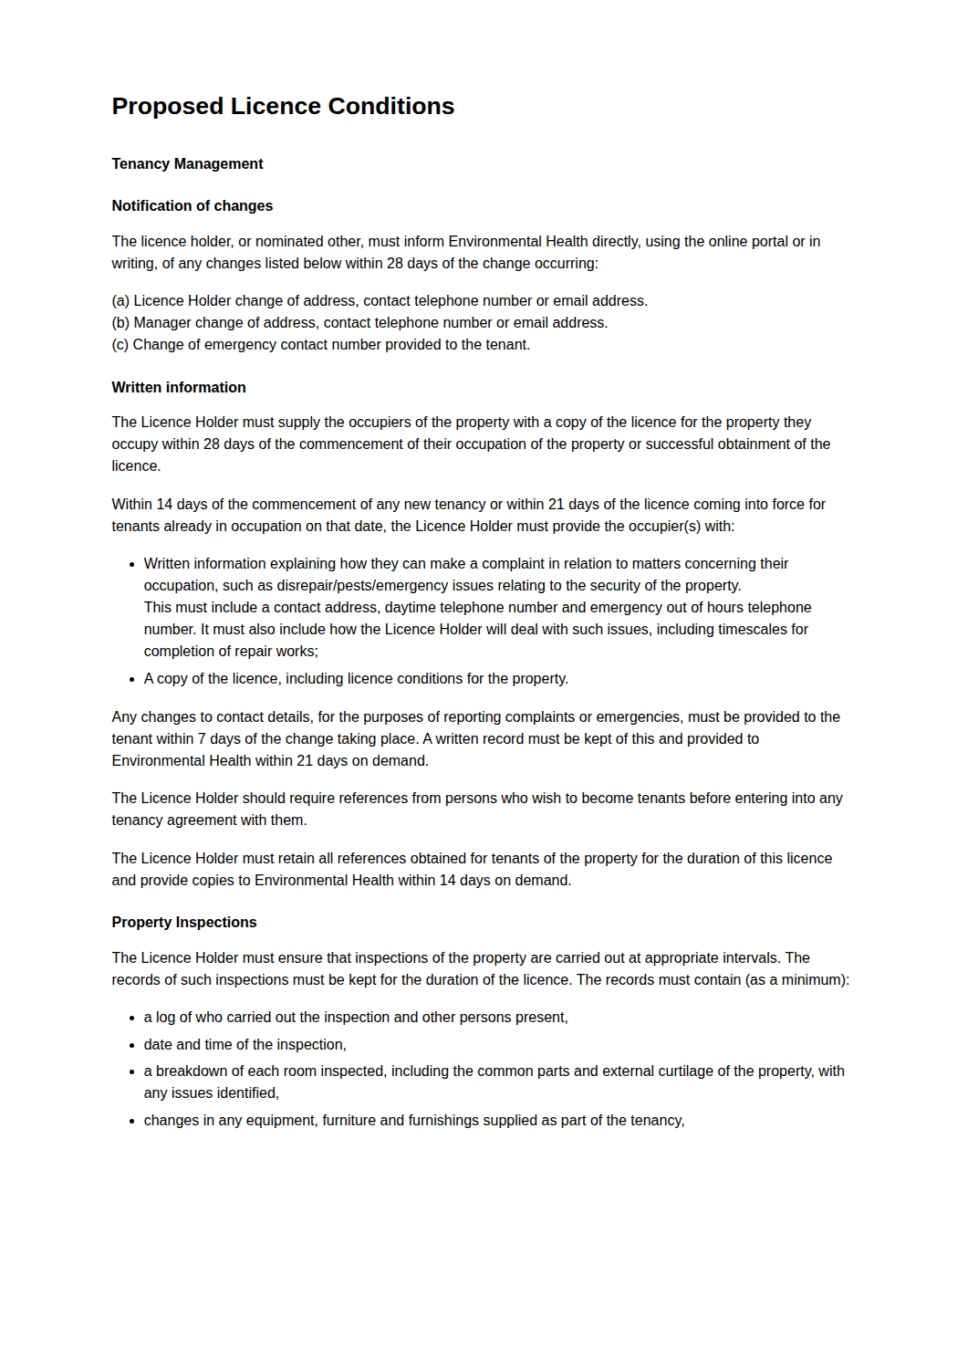Proposed Licence Conditions
Tenancy Management
Notification of changes
The licence holder, or nominated other, must inform Environmental Health directly, using the online portal or in writing, of any changes listed below within 28 days of the change occurring:
(a) Licence Holder change of address, contact telephone number or email address.
(b) Manager change of address, contact telephone number or email address.
(c) Change of emergency contact number provided to the tenant.
Written information
The Licence Holder must supply the occupiers of the property with a copy of the licence for the property they occupy within 28 days of the commencement of their occupation of the property or successful obtainment of the licence.
Within 14 days of the commencement of any new tenancy or within 21 days of the licence coming into force for tenants already in occupation on that date, the Licence Holder must provide the occupier(s) with:
Written information explaining how they can make a complaint in relation to matters concerning their occupation, such as disrepair/pests/emergency issues relating to the security of the property.
This must include a contact address, daytime telephone number and emergency out of hours telephone number. It must also include how the Licence Holder will deal with such issues, including timescales for completion of repair works;
A copy of the licence, including licence conditions for the property.
Any changes to contact details, for the purposes of reporting complaints or emergencies, must be provided to the tenant within 7 days of the change taking place. A written record must be kept of this and provided to Environmental Health within 21 days on demand.
The Licence Holder should require references from persons who wish to become tenants before entering into any tenancy agreement with them.
The Licence Holder must retain all references obtained for tenants of the property for the duration of this licence and provide copies to Environmental Health within 14 days on demand.
Property Inspections
The Licence Holder must ensure that inspections of the property are carried out at appropriate intervals. The records of such inspections must be kept for the duration of the licence. The records must contain (as a minimum):
a log of who carried out the inspection and other persons present,
date and time of the inspection,
a breakdown of each room inspected, including the common parts and external curtilage of the property, with any issues identified,
changes in any equipment, furniture and furnishings supplied as part of the tenancy,